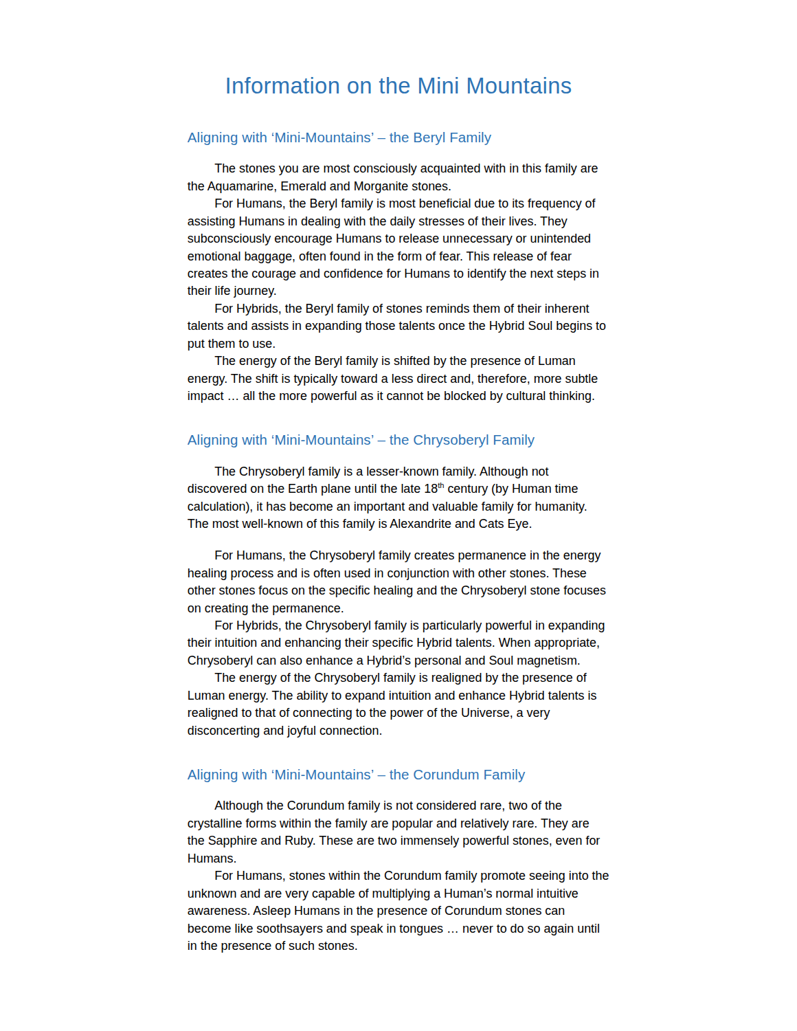Information on the Mini Mountains
Aligning with ‘Mini-Mountains’ – the Beryl Family
The stones you are most consciously acquainted with in this family are the Aquamarine, Emerald and Morganite stones.
For Humans, the Beryl family is most beneficial due to its frequency of assisting Humans in dealing with the daily stresses of their lives. They subconsciously encourage Humans to release unnecessary or unintended emotional baggage, often found in the form of fear. This release of fear creates the courage and confidence for Humans to identify the next steps in their life journey.
For Hybrids, the Beryl family of stones reminds them of their inherent talents and assists in expanding those talents once the Hybrid Soul begins to put them to use.
The energy of the Beryl family is shifted by the presence of Luman energy. The shift is typically toward a less direct and, therefore, more subtle impact … all the more powerful as it cannot be blocked by cultural thinking.
Aligning with ‘Mini-Mountains’ – the Chrysoberyl Family
The Chrysoberyl family is a lesser-known family. Although not discovered on the Earth plane until the late 18th century (by Human time calculation), it has become an important and valuable family for humanity. The most well-known of this family is Alexandrite and Cats Eye.
For Humans, the Chrysoberyl family creates permanence in the energy healing process and is often used in conjunction with other stones. These other stones focus on the specific healing and the Chrysoberyl stone focuses on creating the permanence.
For Hybrids, the Chrysoberyl family is particularly powerful in expanding their intuition and enhancing their specific Hybrid talents. When appropriate, Chrysoberyl can also enhance a Hybrid’s personal and Soul magnetism.
The energy of the Chrysoberyl family is realigned by the presence of Luman energy. The ability to expand intuition and enhance Hybrid talents is realigned to that of connecting to the power of the Universe, a very disconcerting and joyful connection.
Aligning with ‘Mini-Mountains’ – the Corundum Family
Although the Corundum family is not considered rare, two of the crystalline forms within the family are popular and relatively rare. They are the Sapphire and Ruby. These are two immensely powerful stones, even for Humans.
For Humans, stones within the Corundum family promote seeing into the unknown and are very capable of multiplying a Human’s normal intuitive awareness. Asleep Humans in the presence of Corundum stones can become like soothsayers and speak in tongues … never to do so again until in the presence of such stones.